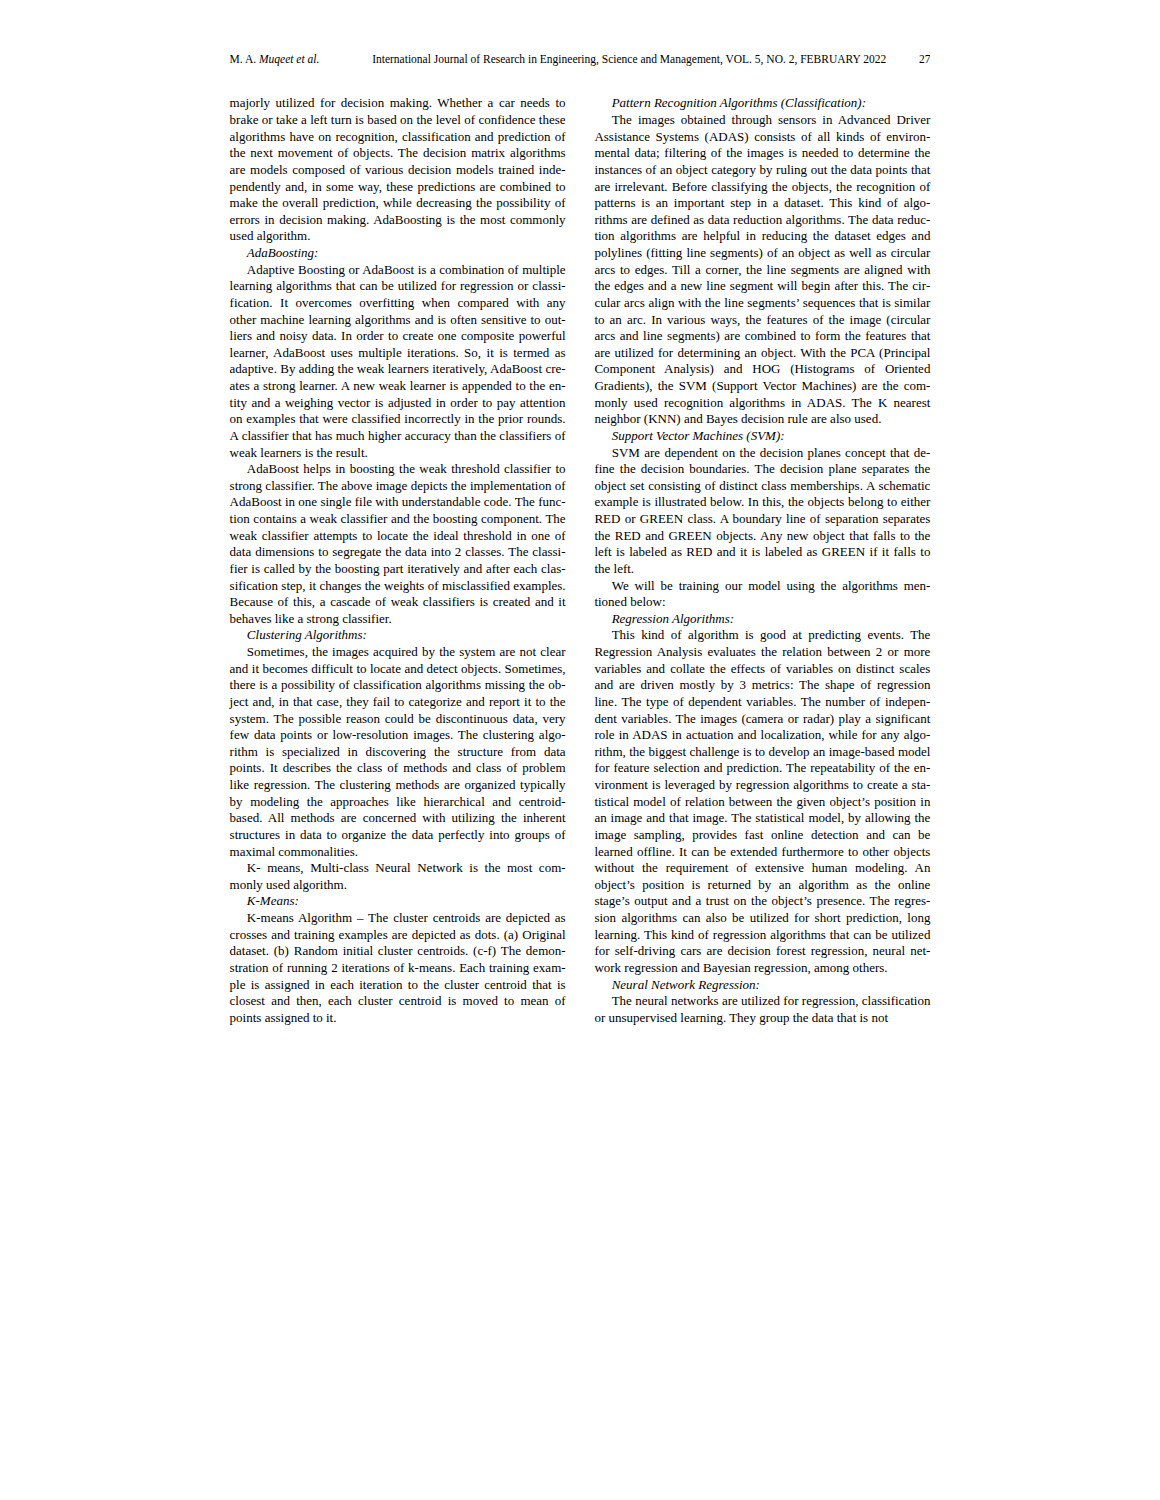M. A. Muqeet et al. 27 International Journal of Research in Engineering, Science and Management, VOL. 5, NO. 2, FEBRUARY 2022
majorly utilized for decision making. Whether a car needs to brake or take a left turn is based on the level of confidence these algorithms have on recognition, classification and prediction of the next movement of objects. The decision matrix algorithms are models composed of various decision models trained independently and, in some way, these predictions are combined to make the overall prediction, while decreasing the possibility of errors in decision making. AdaBoosting is the most commonly used algorithm.
AdaBoosting:
Adaptive Boosting or AdaBoost is a combination of multiple learning algorithms that can be utilized for regression or classification. It overcomes overfitting when compared with any other machine learning algorithms and is often sensitive to outliers and noisy data. In order to create one composite powerful learner, AdaBoost uses multiple iterations. So, it is termed as adaptive. By adding the weak learners iteratively, AdaBoost creates a strong learner. A new weak learner is appended to the entity and a weighing vector is adjusted in order to pay attention on examples that were classified incorrectly in the prior rounds. A classifier that has much higher accuracy than the classifiers of weak learners is the result.
AdaBoost helps in boosting the weak threshold classifier to strong classifier. The above image depicts the implementation of AdaBoost in one single file with understandable code. The function contains a weak classifier and the boosting component. The weak classifier attempts to locate the ideal threshold in one of data dimensions to segregate the data into 2 classes. The classifier is called by the boosting part iteratively and after each classification step, it changes the weights of misclassified examples. Because of this, a cascade of weak classifiers is created and it behaves like a strong classifier.
Clustering Algorithms:
Sometimes, the images acquired by the system are not clear and it becomes difficult to locate and detect objects. Sometimes, there is a possibility of classification algorithms missing the object and, in that case, they fail to categorize and report it to the system. The possible reason could be discontinuous data, very few data points or low-resolution images. The clustering algorithm is specialized in discovering the structure from data points. It describes the class of methods and class of problem like regression. The clustering methods are organized typically by modeling the approaches like hierarchical and centroid-based. All methods are concerned with utilizing the inherent structures in data to organize the data perfectly into groups of maximal commonalities.
K- means, Multi-class Neural Network is the most commonly used algorithm.
K-Means:
K-means Algorithm – The cluster centroids are depicted as crosses and training examples are depicted as dots. (a) Original dataset. (b) Random initial cluster centroids. (c-f) The demonstration of running 2 iterations of k-means. Each training example is assigned in each iteration to the cluster centroid that is closest and then, each cluster centroid is moved to mean of points assigned to it.
Pattern Recognition Algorithms (Classification):
The images obtained through sensors in Advanced Driver Assistance Systems (ADAS) consists of all kinds of environmental data; filtering of the images is needed to determine the instances of an object category by ruling out the data points that are irrelevant. Before classifying the objects, the recognition of patterns is an important step in a dataset. This kind of algorithms are defined as data reduction algorithms. The data reduction algorithms are helpful in reducing the dataset edges and polylines (fitting line segments) of an object as well as circular arcs to edges. Till a corner, the line segments are aligned with the edges and a new line segment will begin after this. The circular arcs align with the line segments’ sequences that is similar to an arc. In various ways, the features of the image (circular arcs and line segments) are combined to form the features that are utilized for determining an object. With the PCA (Principal Component Analysis) and HOG (Histograms of Oriented Gradients), the SVM (Support Vector Machines) are the commonly used recognition algorithms in ADAS. The K nearest neighbor (KNN) and Bayes decision rule are also used.
Support Vector Machines (SVM):
SVM are dependent on the decision planes concept that define the decision boundaries. The decision plane separates the object set consisting of distinct class memberships. A schematic example is illustrated below. In this, the objects belong to either RED or GREEN class. A boundary line of separation separates the RED and GREEN objects. Any new object that falls to the left is labeled as RED and it is labeled as GREEN if it falls to the left.
We will be training our model using the algorithms mentioned below:
Regression Algorithms:
This kind of algorithm is good at predicting events. The Regression Analysis evaluates the relation between 2 or more variables and collate the effects of variables on distinct scales and are driven mostly by 3 metrics: The shape of regression line. The type of dependent variables. The number of independent variables. The images (camera or radar) play a significant role in ADAS in actuation and localization, while for any algorithm, the biggest challenge is to develop an image-based model for feature selection and prediction. The repeatability of the environment is leveraged by regression algorithms to create a statistical model of relation between the given object’s position in an image and that image. The statistical model, by allowing the image sampling, provides fast online detection and can be learned offline. It can be extended furthermore to other objects without the requirement of extensive human modeling. An object’s position is returned by an algorithm as the online stage’s output and a trust on the object’s presence. The regression algorithms can also be utilized for short prediction, long learning. This kind of regression algorithms that can be utilized for self-driving cars are decision forest regression, neural network regression and Bayesian regression, among others.
Neural Network Regression:
The neural networks are utilized for regression, classification or unsupervised learning. They group the data that is not